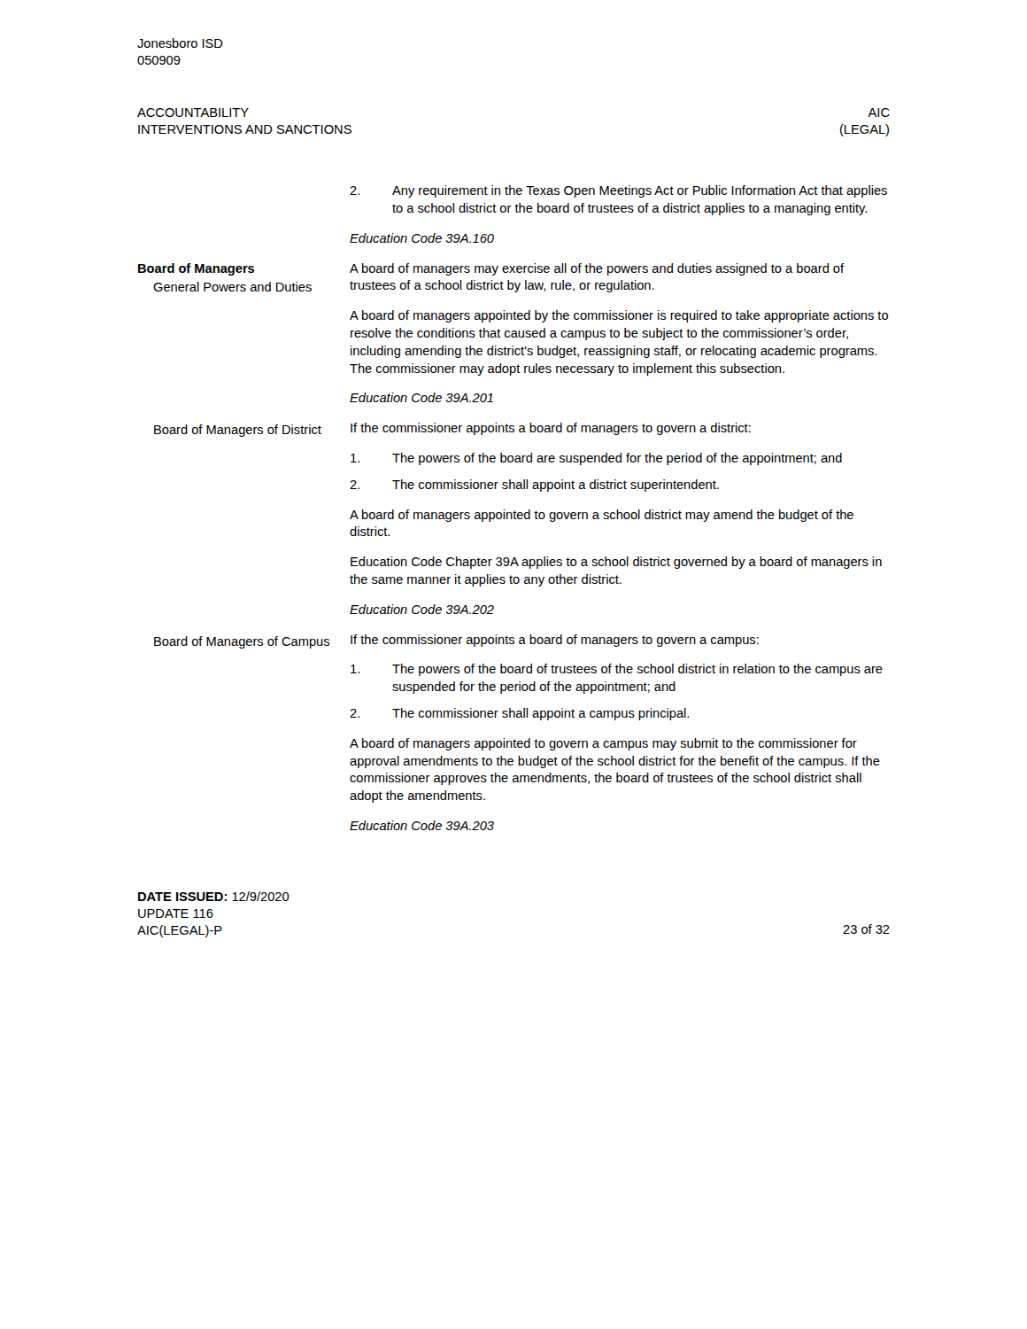Jonesboro ISD
050909
ACCOUNTABILITY
INTERVENTIONS AND SANCTIONS
AIC
(LEGAL)
2.
Any requirement in the Texas Open Meetings Act or Public Information Act that applies to a school district or the board of trustees of a district applies to a managing entity.
Education Code 39A.160
Board of Managers
General Powers and Duties
A board of managers may exercise all of the powers and duties assigned to a board of trustees of a school district by law, rule, or regulation.
A board of managers appointed by the commissioner is required to take appropriate actions to resolve the conditions that caused a campus to be subject to the commissioner’s order, including amending the district's budget, reassigning staff, or relocating academic programs. The commissioner may adopt rules necessary to implement this subsection.
Education Code 39A.201
Board of Managers of District
If the commissioner appoints a board of managers to govern a district:
1.
The powers of the board are suspended for the period of the appointment; and
2.
The commissioner shall appoint a district superintendent.
A board of managers appointed to govern a school district may amend the budget of the district.
Education Code Chapter 39A applies to a school district governed by a board of managers in the same manner it applies to any other district.
Education Code 39A.202
Board of Managers of Campus
If the commissioner appoints a board of managers to govern a campus:
1.
The powers of the board of trustees of the school district in relation to the campus are suspended for the period of the appointment; and
2.
The commissioner shall appoint a campus principal.
A board of managers appointed to govern a campus may submit to the commissioner for approval amendments to the budget of the school district for the benefit of the campus. If the commissioner approves the amendments, the board of trustees of the school district shall adopt the amendments.
Education Code 39A.203
DATE ISSUED: 12/9/2020
UPDATE 116
AIC(LEGAL)-P
23 of 32